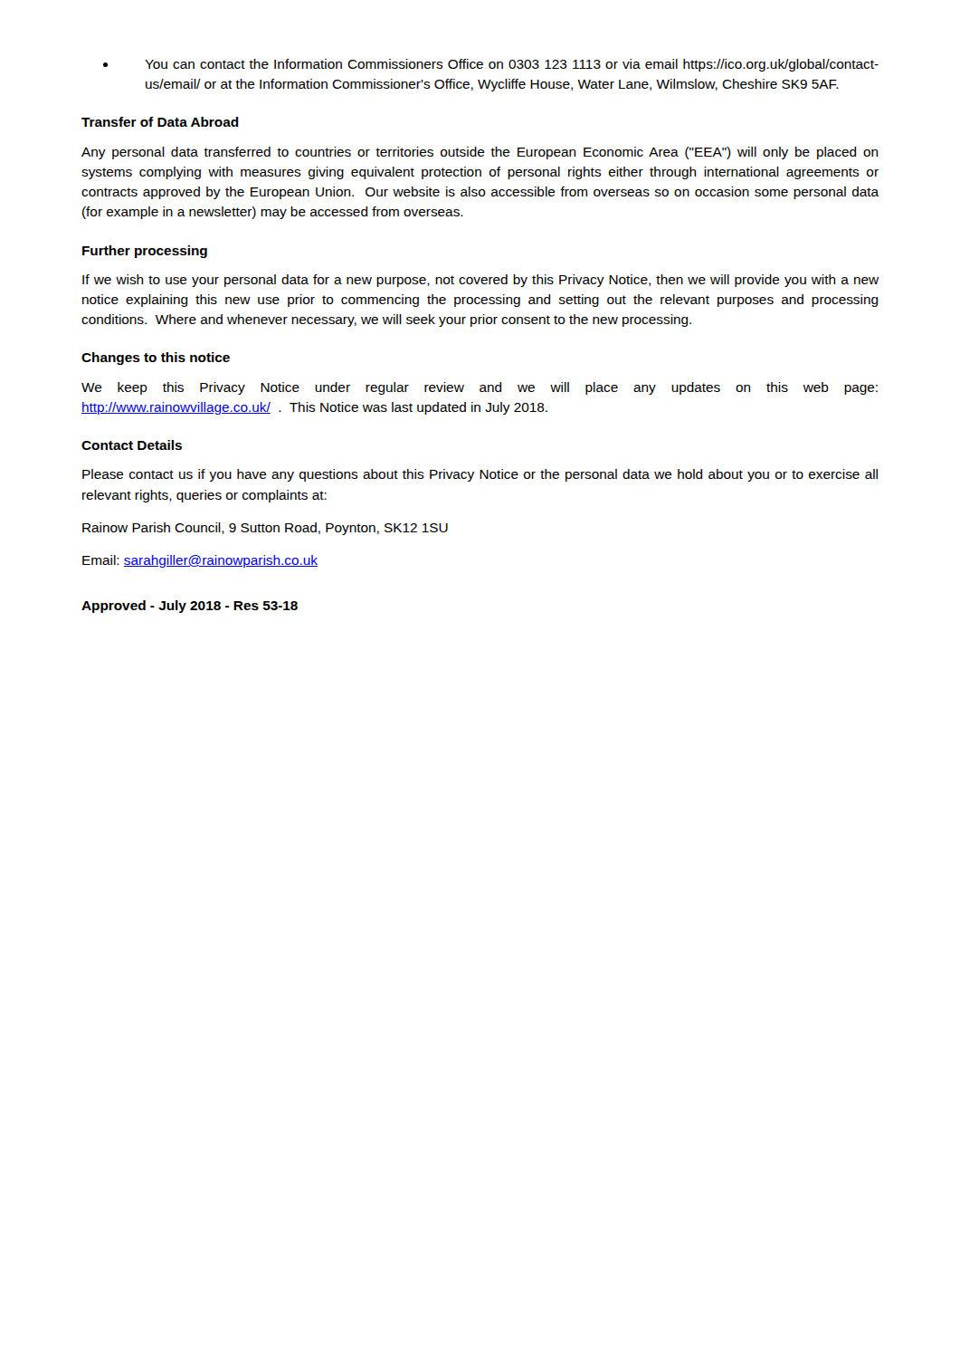You can contact the Information Commissioners Office on 0303 123 1113 or via email https://ico.org.uk/global/contact-us/email/ or at the Information Commissioner's Office, Wycliffe House, Water Lane, Wilmslow, Cheshire SK9 5AF.
Transfer of Data Abroad
Any personal data transferred to countries or territories outside the European Economic Area ("EEA") will only be placed on systems complying with measures giving equivalent protection of personal rights either through international agreements or contracts approved by the European Union. Our website is also accessible from overseas so on occasion some personal data (for example in a newsletter) may be accessed from overseas.
Further processing
If we wish to use your personal data for a new purpose, not covered by this Privacy Notice, then we will provide you with a new notice explaining this new use prior to commencing the processing and setting out the relevant purposes and processing conditions. Where and whenever necessary, we will seek your prior consent to the new processing.
Changes to this notice
We keep this Privacy Notice under regular review and we will place any updates on this web page: http://www.rainowvillage.co.uk/ . This Notice was last updated in July 2018.
Contact Details
Please contact us if you have any questions about this Privacy Notice or the personal data we hold about you or to exercise all relevant rights, queries or complaints at:
Rainow Parish Council, 9 Sutton Road, Poynton, SK12 1SU
Email: sarahgiller@rainowparish.co.uk
Approved - July 2018 - Res 53-18